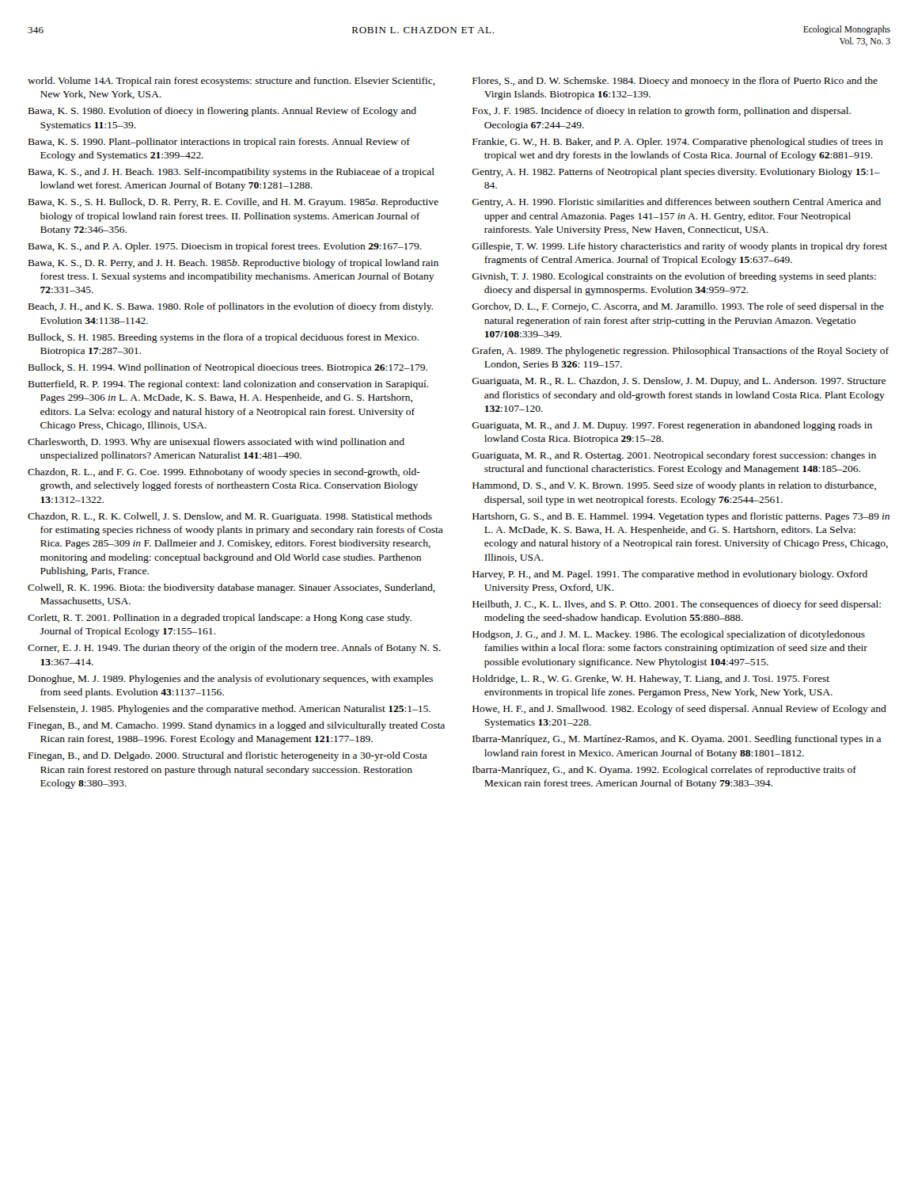346
Robin L. Chazdon et al.
Ecological Monographs
Vol. 73, No. 3
world. Volume 14A. Tropical rain forest ecosystems: structure and function. Elsevier Scientific, New York, New York, USA.
Bawa, K. S. 1980. Evolution of dioecy in flowering plants. Annual Review of Ecology and Systematics 11:15–39.
Bawa, K. S. 1990. Plant–pollinator interactions in tropical rain forests. Annual Review of Ecology and Systematics 21:399–422.
Bawa, K. S., and J. H. Beach. 1983. Self-incompatibility systems in the Rubiaceae of a tropical lowland wet forest. American Journal of Botany 70:1281–1288.
Bawa, K. S., S. H. Bullock, D. R. Perry, R. E. Coville, and H. M. Grayum. 1985a. Reproductive biology of tropical lowland rain forest trees. II. Pollination systems. American Journal of Botany 72:346–356.
Bawa, K. S., and P. A. Opler. 1975. Dioecism in tropical forest trees. Evolution 29:167–179.
Bawa, K. S., D. R. Perry, and J. H. Beach. 1985b. Reproductive biology of tropical lowland rain forest tress. I. Sexual systems and incompatibility mechanisms. American Journal of Botany 72:331–345.
Beach, J. H., and K. S. Bawa. 1980. Role of pollinators in the evolution of dioecy from distyly. Evolution 34:1138–1142.
Bullock, S. H. 1985. Breeding systems in the flora of a tropical deciduous forest in Mexico. Biotropica 17:287–301.
Bullock, S. H. 1994. Wind pollination of Neotropical dioecious trees. Biotropica 26:172–179.
Butterfield, R. P. 1994. The regional context: land colonization and conservation in Sarapiquí. Pages 299–306 in L. A. McDade, K. S. Bawa, H. A. Hespenheide, and G. S. Hartshorn, editors. La Selva: ecology and natural history of a Neotropical rain forest. University of Chicago Press, Chicago, Illinois, USA.
Charlesworth, D. 1993. Why are unisexual flowers associated with wind pollination and unspecialized pollinators? American Naturalist 141:481–490.
Chazdon, R. L., and F. G. Coe. 1999. Ethnobotany of woody species in second-growth, old-growth, and selectively logged forests of northeastern Costa Rica. Conservation Biology 13:1312–1322.
Chazdon, R. L., R. K. Colwell, J. S. Denslow, and M. R. Guariguata. 1998. Statistical methods for estimating species richness of woody plants in primary and secondary rain forests of Costa Rica. Pages 285–309 in F. Dallmeier and J. Comiskey, editors. Forest biodiversity research, monitoring and modeling: conceptual background and Old World case studies. Parthenon Publishing, Paris, France.
Colwell, R. K. 1996. Biota: the biodiversity database manager. Sinauer Associates, Sunderland, Massachusetts, USA.
Corlett, R. T. 2001. Pollination in a degraded tropical landscape: a Hong Kong case study. Journal of Tropical Ecology 17:155–161.
Corner, E. J. H. 1949. The durian theory of the origin of the modern tree. Annals of Botany N. S. 13:367–414.
Donoghue, M. J. 1989. Phylogenies and the analysis of evolutionary sequences, with examples from seed plants. Evolution 43:1137–1156.
Felsenstein, J. 1985. Phylogenies and the comparative method. American Naturalist 125:1–15.
Finegan, B., and M. Camacho. 1999. Stand dynamics in a logged and silviculturally treated Costa Rican rain forest, 1988–1996. Forest Ecology and Management 121:177–189.
Finegan, B., and D. Delgado. 2000. Structural and floristic heterogeneity in a 30-yr-old Costa Rican rain forest restored on pasture through natural secondary succession. Restoration Ecology 8:380–393.
Flores, S., and D. W. Schemske. 1984. Dioecy and monoecy in the flora of Puerto Rico and the Virgin Islands. Biotropica 16:132–139.
Fox, J. F. 1985. Incidence of dioecy in relation to growth form, pollination and dispersal. Oecologia 67:244–249.
Frankie, G. W., H. B. Baker, and P. A. Opler. 1974. Comparative phenological studies of trees in tropical wet and dry forests in the lowlands of Costa Rica. Journal of Ecology 62:881–919.
Gentry, A. H. 1982. Patterns of Neotropical plant species diversity. Evolutionary Biology 15:1–84.
Gentry, A. H. 1990. Floristic similarities and differences between southern Central America and upper and central Amazonia. Pages 141–157 in A. H. Gentry, editor. Four Neotropical rainforests. Yale University Press, New Haven, Connecticut, USA.
Gillespie, T. W. 1999. Life history characteristics and rarity of woody plants in tropical dry forest fragments of Central America. Journal of Tropical Ecology 15:637–649.
Givnish, T. J. 1980. Ecological constraints on the evolution of breeding systems in seed plants: dioecy and dispersal in gymnosperms. Evolution 34:959–972.
Gorchov, D. L., F. Cornejo, C. Ascorra, and M. Jaramillo. 1993. The role of seed dispersal in the natural regeneration of rain forest after strip-cutting in the Peruvian Amazon. Vegetatio 107/108:339–349.
Grafen, A. 1989. The phylogenetic regression. Philosophical Transactions of the Royal Society of London, Series B 326: 119–157.
Guariguata, M. R., R. L. Chazdon, J. S. Denslow, J. M. Dupuy, and L. Anderson. 1997. Structure and floristics of secondary and old-growth forest stands in lowland Costa Rica. Plant Ecology 132:107–120.
Guariguata, M. R., and J. M. Dupuy. 1997. Forest regeneration in abandoned logging roads in lowland Costa Rica. Biotropica 29:15–28.
Guariguata, M. R., and R. Ostertag. 2001. Neotropical secondary forest succession: changes in structural and functional characteristics. Forest Ecology and Management 148:185–206.
Hammond, D. S., and V. K. Brown. 1995. Seed size of woody plants in relation to disturbance, dispersal, soil type in wet neotropical forests. Ecology 76:2544–2561.
Hartshorn, G. S., and B. E. Hammel. 1994. Vegetation types and floristic patterns. Pages 73–89 in L. A. McDade, K. S. Bawa, H. A. Hespenheide, and G. S. Hartshorn, editors. La Selva: ecology and natural history of a Neotropical rain forest. University of Chicago Press, Chicago, Illinois, USA.
Harvey, P. H., and M. Pagel. 1991. The comparative method in evolutionary biology. Oxford University Press, Oxford, UK.
Heilbuth, J. C., K. L. Ilves, and S. P. Otto. 2001. The consequences of dioecy for seed dispersal: modeling the seed-shadow handicap. Evolution 55:880–888.
Hodgson, J. G., and J. M. L. Mackey. 1986. The ecological specialization of dicotyledonous families within a local flora: some factors constraining optimization of seed size and their possible evolutionary significance. New Phytologist 104:497–515.
Holdridge, L. R., W. G. Grenke, W. H. Haheway, T. Liang, and J. Tosi. 1975. Forest environments in tropical life zones. Pergamon Press, New York, New York, USA.
Howe, H. F., and J. Smallwood. 1982. Ecology of seed dispersal. Annual Review of Ecology and Systematics 13:201–228.
Ibarra-Manríquez, G., M. Martínez-Ramos, and K. Oyama. 2001. Seedling functional types in a lowland rain forest in Mexico. American Journal of Botany 88:1801–1812.
Ibarra-Manríquez, G., and K. Oyama. 1992. Ecological correlates of reproductive traits of Mexican rain forest trees. American Journal of Botany 79:383–394.